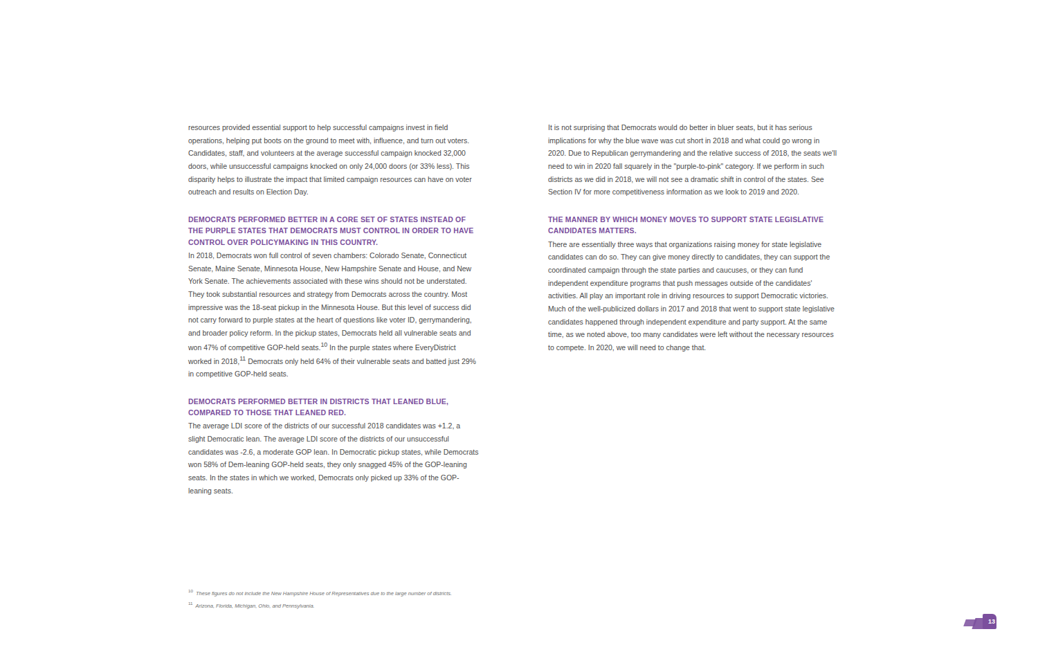resources provided essential support to help successful campaigns invest in field operations, helping put boots on the ground to meet with, influence, and turn out voters. Candidates, staff, and volunteers at the average successful campaign knocked 32,000 doors, while unsuccessful campaigns knocked on only 24,000 doors (or 33% less). This disparity helps to illustrate the impact that limited campaign resources can have on voter outreach and results on Election Day.
Democrats performed better in a core set of states instead of the purple states that Democrats must control in order to have control over policymaking in this country.
In 2018, Democrats won full control of seven chambers: Colorado Senate, Connecticut Senate, Maine Senate, Minnesota House, New Hampshire Senate and House, and New York Senate. The achievements associated with these wins should not be understated. They took substantial resources and strategy from Democrats across the country. Most impressive was the 18-seat pickup in the Minnesota House. But this level of success did not carry forward to purple states at the heart of questions like voter ID, gerrymandering, and broader policy reform. In the pickup states, Democrats held all vulnerable seats and won 47% of competitive GOP-held seats.10 In the purple states where EveryDistrict worked in 2018,11 Democrats only held 64% of their vulnerable seats and batted just 29% in competitive GOP-held seats.
Democrats performed better in districts that leaned blue, compared to those that leaned red.
The average LDI score of the districts of our successful 2018 candidates was +1.2, a slight Democratic lean. The average LDI score of the districts of our unsuccessful candidates was -2.6, a moderate GOP lean. In Democratic pickup states, while Democrats won 58% of Dem-leaning GOP-held seats, they only snagged 45% of the GOP-leaning seats. In the states in which we worked, Democrats only picked up 33% of the GOP-leaning seats.
It is not surprising that Democrats would do better in bluer seats, but it has serious implications for why the blue wave was cut short in 2018 and what could go wrong in 2020. Due to Republican gerrymandering and the relative success of 2018, the seats we'll need to win in 2020 fall squarely in the "purple-to-pink" category. If we perform in such districts as we did in 2018, we will not see a dramatic shift in control of the states. See Section IV for more competitiveness information as we look to 2019 and 2020.
The manner by which money moves to support state legislative candidates matters.
There are essentially three ways that organizations raising money for state legislative candidates can do so. They can give money directly to candidates, they can support the coordinated campaign through the state parties and caucuses, or they can fund independent expenditure programs that push messages outside of the candidates' activities. All play an important role in driving resources to support Democratic victories. Much of the well-publicized dollars in 2017 and 2018 that went to support state legislative candidates happened through independent expenditure and party support. At the same time, as we noted above, too many candidates were left without the necessary resources to compete. In 2020, we will need to change that.
10These figures do not include the New Hampshire House of Representatives due to the large number of districts.
11Arizona, Florida, Michigan, Ohio, and Pennsylvania.
13